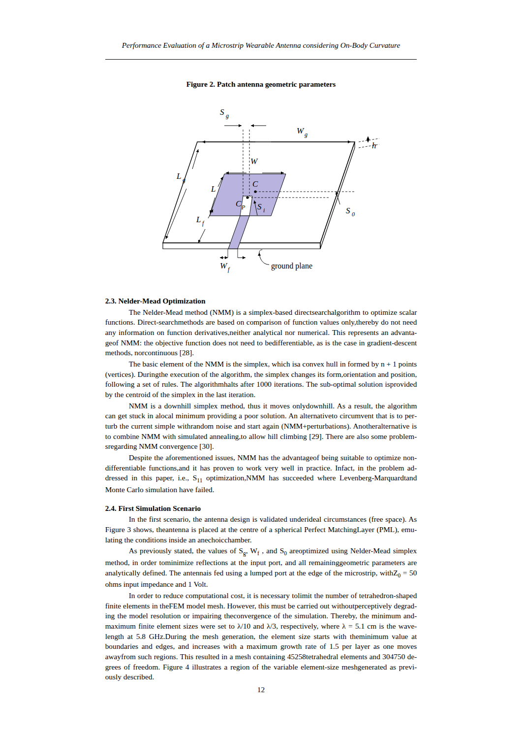Performance Evaluation of a Microstrip Wearable Antenna considering On-Body Curvature
Figure 2. Patch antenna geometric parameters
S g W g h L g W L C C P S i S 0 L f W f ground plane
2.3. Nelder-Mead Optimization
The Nelder-Mead method (NMM) is a simplex-based directsearchalgorithm to optimize scalar functions. Direct-searchmethods are based on comparison of function values only,thereby do not need any information on function derivatives,neither analytical nor numerical. This represents an advantageof NMM: the objective function does not need to bedifferentiable, as is the case in gradient-descent methods, norcontinuous [28].
The basic element of the NMM is the simplex, which isa convex hull in formed by n + 1 points (vertices). Duringthe execution of the algorithm, the simplex changes its form,orientation and position, following a set of rules. The algorithmhalts after 1000 iterations. The sub-optimal solution isprovided by the centroid of the simplex in the last iteration.
NMM is a downhill simplex method, thus it moves onlydownhill. As a result, the algorithm can get stuck in alocal minimum providing a poor solution. An alternativeto circumvent that is to perturb the current simple withrandom noise and start again (NMM+perturbations). Anotheralternative is to combine NMM with simulated annealing,to allow hill climbing [29]. There are also some problemsregarding NMM convergence [30].
Despite the aforementioned issues, NMM has the advantageof being suitable to optimize non-differentiable functions,and it has proven to work very well in practice. Infact, in the problem addressed in this paper, i.e., S11 optimization,NMM has succeeded where Levenberg-Marquardtand Monte Carlo simulation have failed.
2.4. First Simulation Scenario
In the first scenario, the antenna design is validated underideal circumstances (free space). As Figure 3 shows, theantenna is placed at the centre of a spherical Perfect MatchingLayer (PML), emulating the conditions inside an anechoicchamber.
As previously stated, the values of Sg, Wf , and S0 areoptimized using Nelder-Mead simplex method, in order tominimize reflections at the input port, and all remaininggeometric parameters are analytically defined. The antennais fed using a lumped port at the edge of the microstrip, withZ0 = 50 ohms input impedance and 1 Volt.
In order to reduce computational cost, it is necessary tolimit the number of tetrahedron-shaped finite elements in theFEM model mesh. However, this must be carried out withoutperceptively degrading the model resolution or impairing theconvergence of the simulation. Thereby, the minimum andmaximum finite element sizes were set to λ/10 and λ/3, respectively, where λ = 5.1 cm is the wavelength at 5.8 GHz.During the mesh generation, the element size starts with theminimum value at boundaries and edges, and increases with a maximum growth rate of 1.5 per layer as one moves awayfrom such regions. This resulted in a mesh containing 45258tetrahedral elements and 304750 degrees of freedom. Figure 4 illustrates a region of the variable element-size meshgenerated as previously described.
12